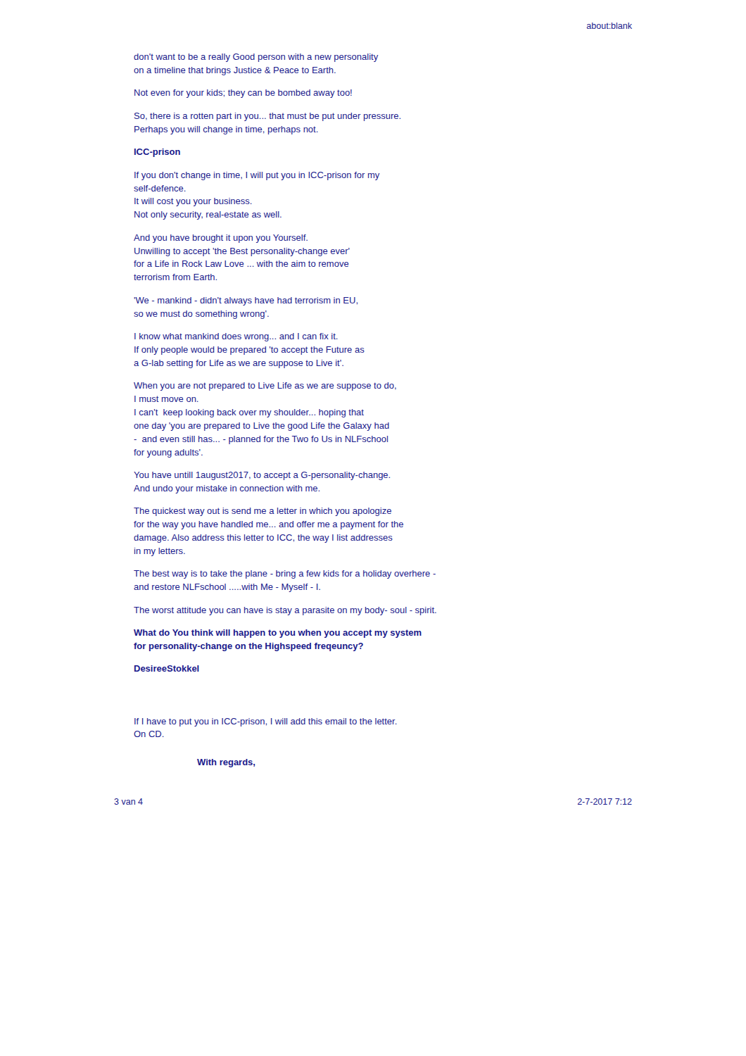about:blank
don't want to be a really Good person with a new personality
on a timeline that brings Justice & Peace to Earth.
Not even for your kids; they can be bombed away too!
So, there is a rotten part in you... that must be put under pressure.
Perhaps you will change in time, perhaps not.
ICC-prison
If you don't change in time, I will put you in ICC-prison for my
self-defence.
It will cost you your business.
Not only security, real-estate as well.
And you have brought it upon you Yourself.
Unwilling to accept 'the Best personality-change ever'
for a Life in Rock Law Love ... with the aim to remove
terrorism from Earth.
'We - mankind - didn't always have had terrorism in EU,
so we must do something wrong'.
I know what mankind does wrong... and I can fix it.
If only people would be prepared 'to accept the Future as
a G-lab setting for Life as we are suppose to Live it'.
When you are not prepared to Live Life as we are suppose to do,
I must move on.
I can't keep looking back over my shoulder... hoping that
one day 'you are prepared to Live the good Life the Galaxy had
- and even still has... - planned for the Two fo Us in NLFschool
for young adults'.
You have untill 1august2017, to accept a G-personality-change.
And undo your mistake in connection with me.
The quickest way out is send me a letter in which you apologize
for the way you have handled me... and offer me a payment for the
damage. Also address this letter to ICC, the way I list addresses
in my letters.
The best way is to take the plane - bring a few kids for a holiday overhere -
and restore NLFschool .....with Me - Myself - I.
The worst attitude you can have is stay a parasite on my body- soul - spirit.
What do You think will happen to you when you accept my system
for personality-change on the Highspeed freqeuncy?
DesireeStokkel
If I have to put you in ICC-prison, I will add this email to the letter.
On CD.
With regards,
3 van 4 2-7-2017 7:12